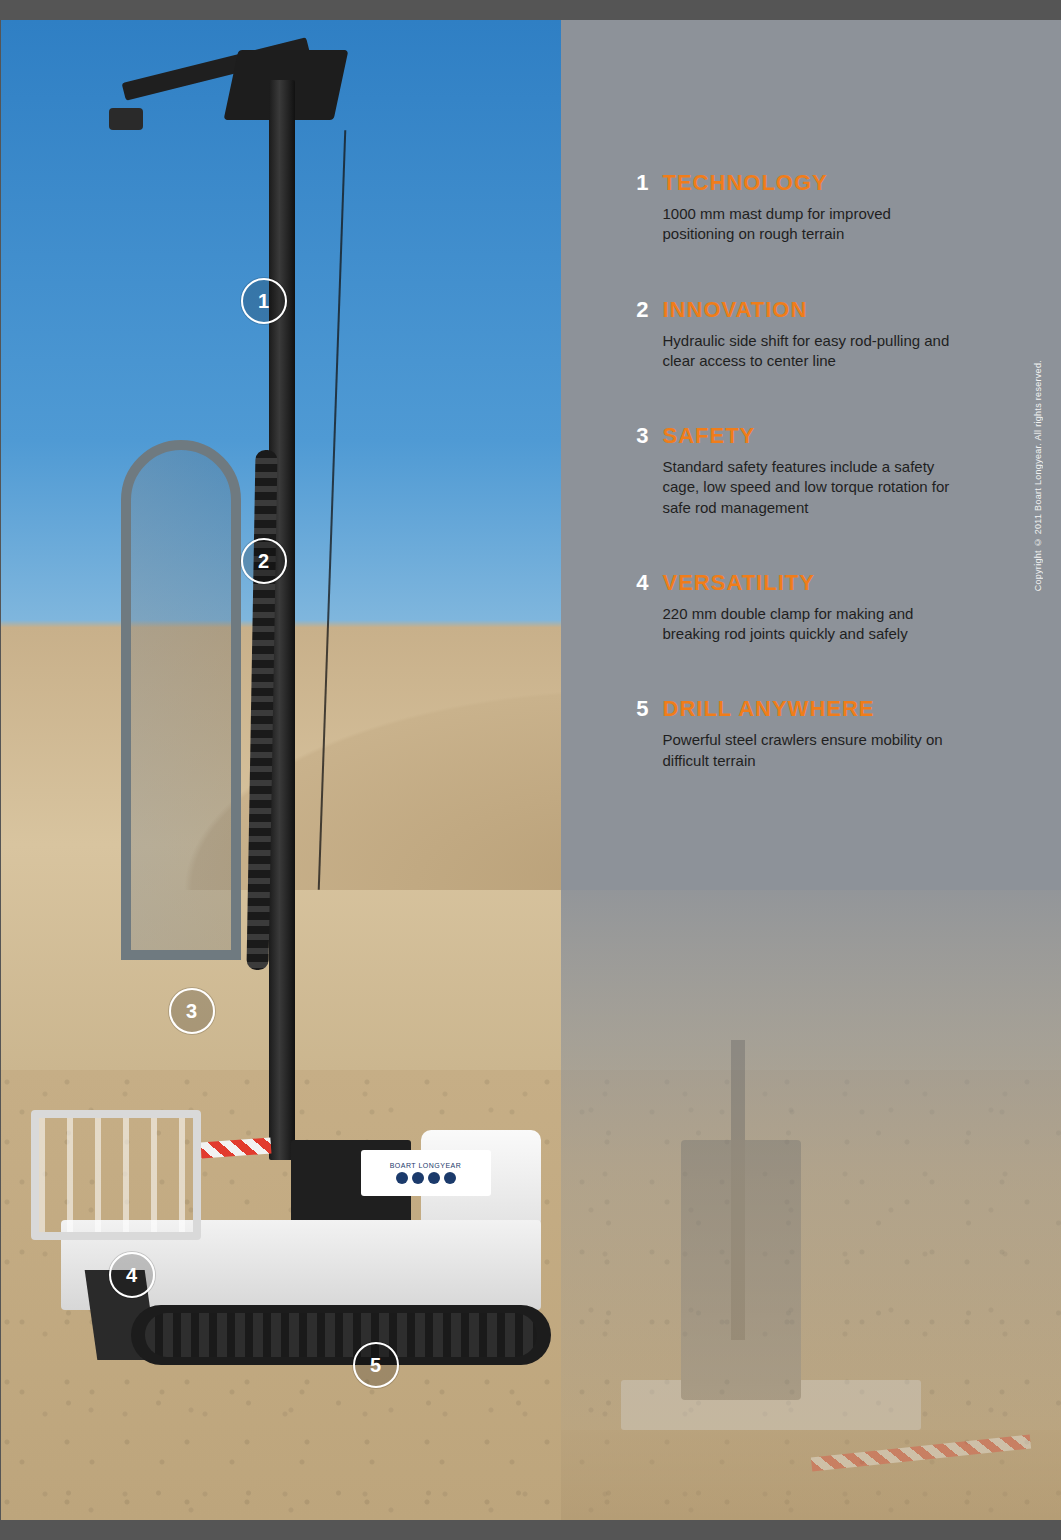BOART LONGYEAR
1
2
3
4
5
1
Technology
1000 mm mast dump for improved positioning on rough terrain
2
Innovation
Hydraulic side shift for easy rod-pulling and clear access to center line
3
Safety
Standard safety features include a safety cage, low speed and low torque rotation for safe rod management
4
Versatility
220 mm double clamp for making and breaking rod joints quickly and safely
5
Drill Anywhere
Powerful steel crawlers ensure mobility on difficult terrain
Copyright © 2011 Boart Longyear. All rights reserved.